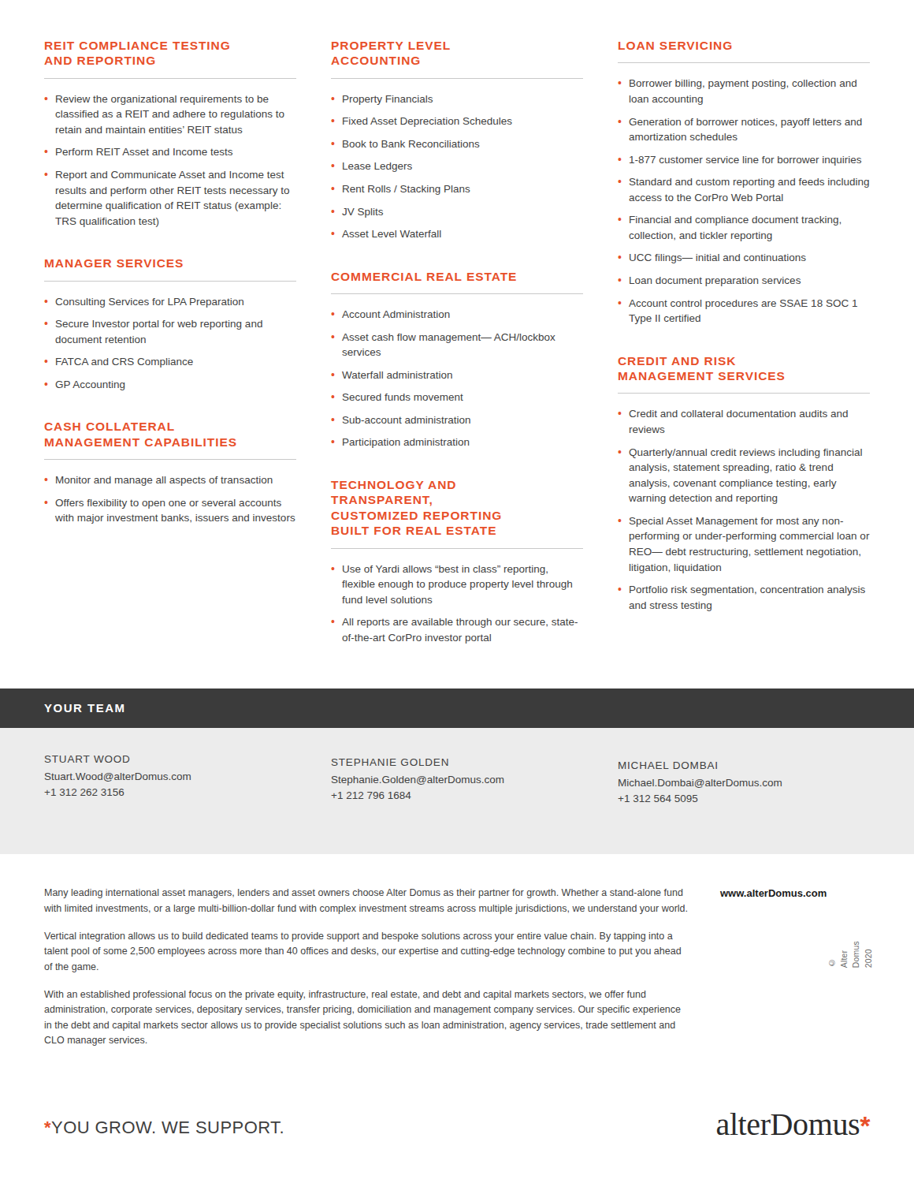REIT Compliance Testing
and Reporting
Review the organizational requirements to be classified as a REIT and adhere to regulations to retain and maintain entities’ REIT status
Perform REIT Asset and Income tests
Report and Communicate Asset and Income test results and perform other REIT tests necessary to determine qualification of REIT status (example: TRS qualification test)
Manager Services
Consulting Services for LPA Preparation
Secure Investor portal for web reporting and document retention
FATCA and CRS Compliance
GP Accounting
Cash Collateral
Management Capabilities
Monitor and manage all aspects of transaction
Offers flexibility to open one or several accounts with major investment banks, issuers and investors
Property Level
Accounting
Property Financials
Fixed Asset Depreciation Schedules
Book to Bank Reconciliations
Lease Ledgers
Rent Rolls / Stacking Plans
JV Splits
Asset Level Waterfall
Commercial Real Estate
Account Administration
Asset cash flow management— ACH/lockbox services
Waterfall administration
Secured funds movement
Sub-account administration
Participation administration
Technology and
Transparent,
Customized Reporting
Built for Real Estate
Use of Yardi allows “best in class” reporting, flexible enough to produce property level through fund level solutions
All reports are available through our secure, state-of-the-art CorPro investor portal
Loan Servicing
Borrower billing, payment posting, collection and loan accounting
Generation of borrower notices, payoff letters and amortization schedules
1-877 customer service line for borrower inquiries
Standard and custom reporting and feeds including access to the CorPro Web Portal
Financial and compliance document tracking, collection, and tickler reporting
UCC filings— initial and continuations
Loan document preparation services
Account control procedures are SSAE 18 SOC 1 Type II certified
Credit and Risk
Management Services
Credit and collateral documentation audits and reviews
Quarterly/annual credit reviews including financial analysis, statement spreading, ratio & trend analysis, covenant compliance testing, early warning detection and reporting
Special Asset Management for most any non-performing or under-performing commercial loan or REO— debt restructuring, settlement negotiation, litigation, liquidation
Portfolio risk segmentation, concentration analysis and stress testing
Your Team
Stuart Wood
Stuart.Wood@alterDomus.com
+1 312 262 3156
Stephanie Golden
Stephanie.Golden@alterDomus.com
+1 212 796 1684
Michael Dombai
Michael.Dombai@alterDomus.com
+1 312 564 5095
Many leading international asset managers, lenders and asset owners choose Alter Domus as their partner for growth. Whether a stand-alone fund with limited investments, or a large multi-billion-dollar fund with complex investment streams across multiple jurisdictions, we understand your world.
Vertical integration allows us to build dedicated teams to provide support and bespoke solutions across your entire value chain. By tapping into a talent pool of some 2,500 employees across more than 40 offices and desks, our expertise and cutting-edge technology combine to put you ahead of the game.
With an established professional focus on the private equity, infrastructure, real estate, and debt and capital markets sectors, we offer fund administration, corporate services, depositary services, transfer pricing, domiciliation and management company services. Our specific experience in the debt and capital markets sector allows us to provide specialist solutions such as loan administration, agency services, trade settlement and CLO manager services.
www.alterDomus.com
© Alter Domus 2020
*YOU GROW. WE SUPPORT.
alterDomus*